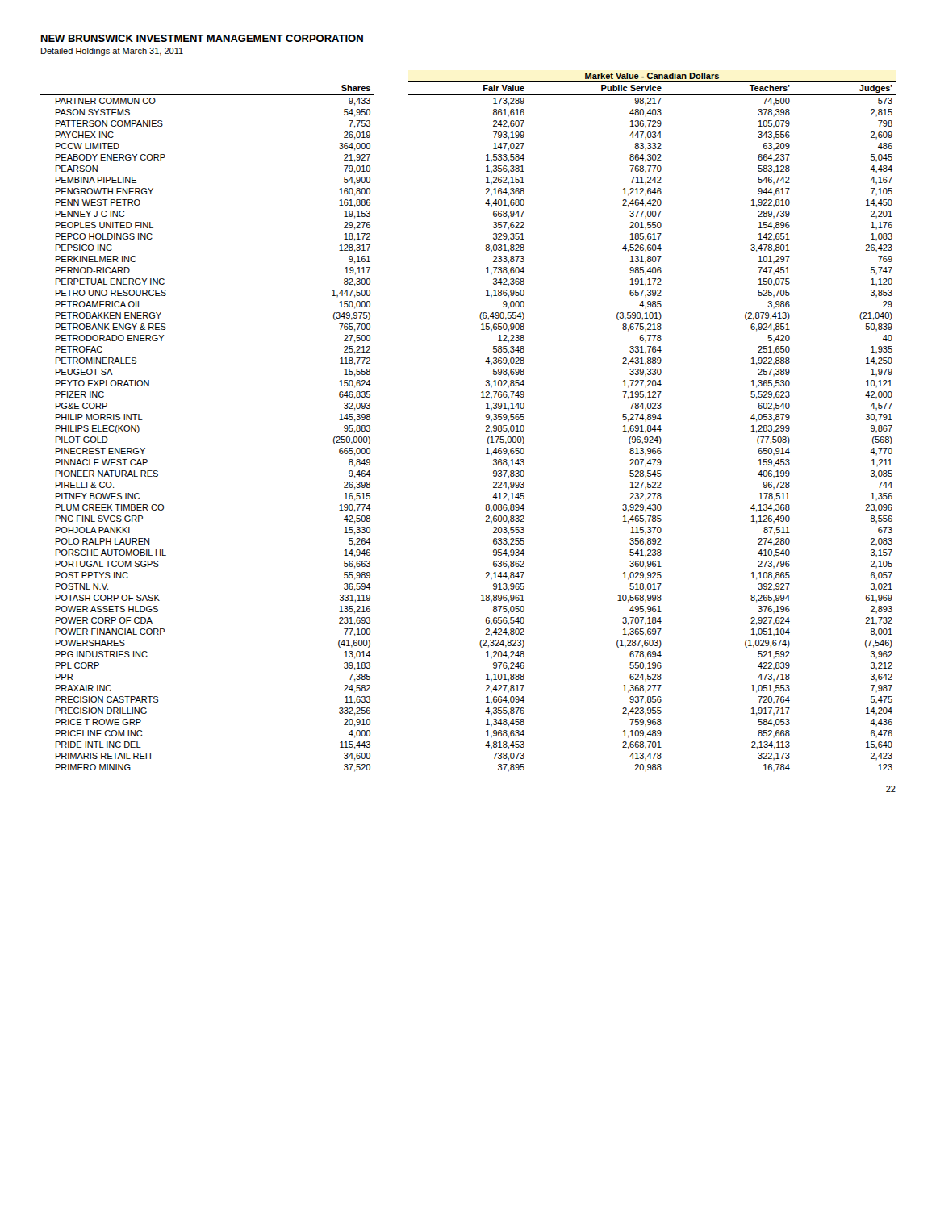NEW BRUNSWICK INVESTMENT MANAGEMENT CORPORATION
Detailed Holdings at March 31, 2011
| | | | Market Value - Canadian Dollars |
| --- | --- | --- | --- |
| | Shares | | Fair Value | Public Service | Teachers' | Judges' |
| PARTNER COMMUN CO | 9,433 | | 173,289 | 98,217 | 74,500 | 573 |
| PASON SYSTEMS | 54,950 | | 861,616 | 480,403 | 378,398 | 2,815 |
| PATTERSON COMPANIES | 7,753 | | 242,607 | 136,729 | 105,079 | 798 |
| PAYCHEX INC | 26,019 | | 793,199 | 447,034 | 343,556 | 2,609 |
| PCCW LIMITED | 364,000 | | 147,027 | 83,332 | 63,209 | 486 |
| PEABODY ENERGY CORP | 21,927 | | 1,533,584 | 864,302 | 664,237 | 5,045 |
| PEARSON | 79,010 | | 1,356,381 | 768,770 | 583,128 | 4,484 |
| PEMBINA PIPELINE | 54,900 | | 1,262,151 | 711,242 | 546,742 | 4,167 |
| PENGROWTH ENERGY | 160,800 | | 2,164,368 | 1,212,646 | 944,617 | 7,105 |
| PENN WEST PETRO | 161,886 | | 4,401,680 | 2,464,420 | 1,922,810 | 14,450 |
| PENNEY J C INC | 19,153 | | 668,947 | 377,007 | 289,739 | 2,201 |
| PEOPLES UNITED FINL | 29,276 | | 357,622 | 201,550 | 154,896 | 1,176 |
| PEPCO HOLDINGS INC | 18,172 | | 329,351 | 185,617 | 142,651 | 1,083 |
| PEPSICO INC | 128,317 | | 8,031,828 | 4,526,604 | 3,478,801 | 26,423 |
| PERKINELMER INC | 9,161 | | 233,873 | 131,807 | 101,297 | 769 |
| PERNOD-RICARD | 19,117 | | 1,738,604 | 985,406 | 747,451 | 5,747 |
| PERPETUAL ENERGY INC | 82,300 | | 342,368 | 191,172 | 150,075 | 1,120 |
| PETRO UNO RESOURCES | 1,447,500 | | 1,186,950 | 657,392 | 525,705 | 3,853 |
| PETROAMERICA OIL | 150,000 | | 9,000 | 4,985 | 3,986 | 29 |
| PETROBAKKEN ENERGY | (349,975) | | (6,490,554) | (3,590,101) | (2,879,413) | (21,040) |
| PETROBANK ENGY & RES | 765,700 | | 15,650,908 | 8,675,218 | 6,924,851 | 50,839 |
| PETRODORADO ENERGY | 27,500 | | 12,238 | 6,778 | 5,420 | 40 |
| PETROFAC | 25,212 | | 585,348 | 331,764 | 251,650 | 1,935 |
| PETROMINERALES | 118,772 | | 4,369,028 | 2,431,889 | 1,922,888 | 14,250 |
| PEUGEOT SA | 15,558 | | 598,698 | 339,330 | 257,389 | 1,979 |
| PEYTO EXPLORATION | 150,624 | | 3,102,854 | 1,727,204 | 1,365,530 | 10,121 |
| PFIZER INC | 646,835 | | 12,766,749 | 7,195,127 | 5,529,623 | 42,000 |
| PG&E CORP | 32,093 | | 1,391,140 | 784,023 | 602,540 | 4,577 |
| PHILIP MORRIS INTL | 145,398 | | 9,359,565 | 5,274,894 | 4,053,879 | 30,791 |
| PHILIPS ELEC(KON) | 95,883 | | 2,985,010 | 1,691,844 | 1,283,299 | 9,867 |
| PILOT GOLD | (250,000) | | (175,000) | (96,924) | (77,508) | (568) |
| PINECREST ENERGY | 665,000 | | 1,469,650 | 813,966 | 650,914 | 4,770 |
| PINNACLE WEST CAP | 8,849 | | 368,143 | 207,479 | 159,453 | 1,211 |
| PIONEER NATURAL RES | 9,464 | | 937,830 | 528,545 | 406,199 | 3,085 |
| PIRELLI & CO. | 26,398 | | 224,993 | 127,522 | 96,728 | 744 |
| PITNEY BOWES INC | 16,515 | | 412,145 | 232,278 | 178,511 | 1,356 |
| PLUM CREEK TIMBER CO | 190,774 | | 8,086,894 | 3,929,430 | 4,134,368 | 23,096 |
| PNC FINL SVCS GRP | 42,508 | | 2,600,832 | 1,465,785 | 1,126,490 | 8,556 |
| POHJOLA PANKKI | 15,330 | | 203,553 | 115,370 | 87,511 | 673 |
| POLO RALPH LAUREN | 5,264 | | 633,255 | 356,892 | 274,280 | 2,083 |
| PORSCHE AUTOMOBIL HL | 14,946 | | 954,934 | 541,238 | 410,540 | 3,157 |
| PORTUGAL TCOM SGPS | 56,663 | | 636,862 | 360,961 | 273,796 | 2,105 |
| POST PPTYS INC | 55,989 | | 2,144,847 | 1,029,925 | 1,108,865 | 6,057 |
| POSTNL N.V. | 36,594 | | 913,965 | 518,017 | 392,927 | 3,021 |
| POTASH CORP OF SASK | 331,119 | | 18,896,961 | 10,568,998 | 8,265,994 | 61,969 |
| POWER ASSETS HLDGS | 135,216 | | 875,050 | 495,961 | 376,196 | 2,893 |
| POWER CORP OF CDA | 231,693 | | 6,656,540 | 3,707,184 | 2,927,624 | 21,732 |
| POWER FINANCIAL CORP | 77,100 | | 2,424,802 | 1,365,697 | 1,051,104 | 8,001 |
| POWERSHARES | (41,600) | | (2,324,823) | (1,287,603) | (1,029,674) | (7,546) |
| PPG INDUSTRIES INC | 13,014 | | 1,204,248 | 678,694 | 521,592 | 3,962 |
| PPL CORP | 39,183 | | 976,246 | 550,196 | 422,839 | 3,212 |
| PPR | 7,385 | | 1,101,888 | 624,528 | 473,718 | 3,642 |
| PRAXAIR INC | 24,582 | | 2,427,817 | 1,368,277 | 1,051,553 | 7,987 |
| PRECISION CASTPARTS | 11,633 | | 1,664,094 | 937,856 | 720,764 | 5,475 |
| PRECISION DRILLING | 332,256 | | 4,355,876 | 2,423,955 | 1,917,717 | 14,204 |
| PRICE T ROWE GRP | 20,910 | | 1,348,458 | 759,968 | 584,053 | 4,436 |
| PRICELINE COM INC | 4,000 | | 1,968,634 | 1,109,489 | 852,668 | 6,476 |
| PRIDE INTL INC DEL | 115,443 | | 4,818,453 | 2,668,701 | 2,134,113 | 15,640 |
| PRIMARIS RETAIL REIT | 34,600 | | 738,073 | 413,478 | 322,173 | 2,423 |
| PRIMERO MINING | 37,520 | | 37,895 | 20,988 | 16,784 | 123 |
22